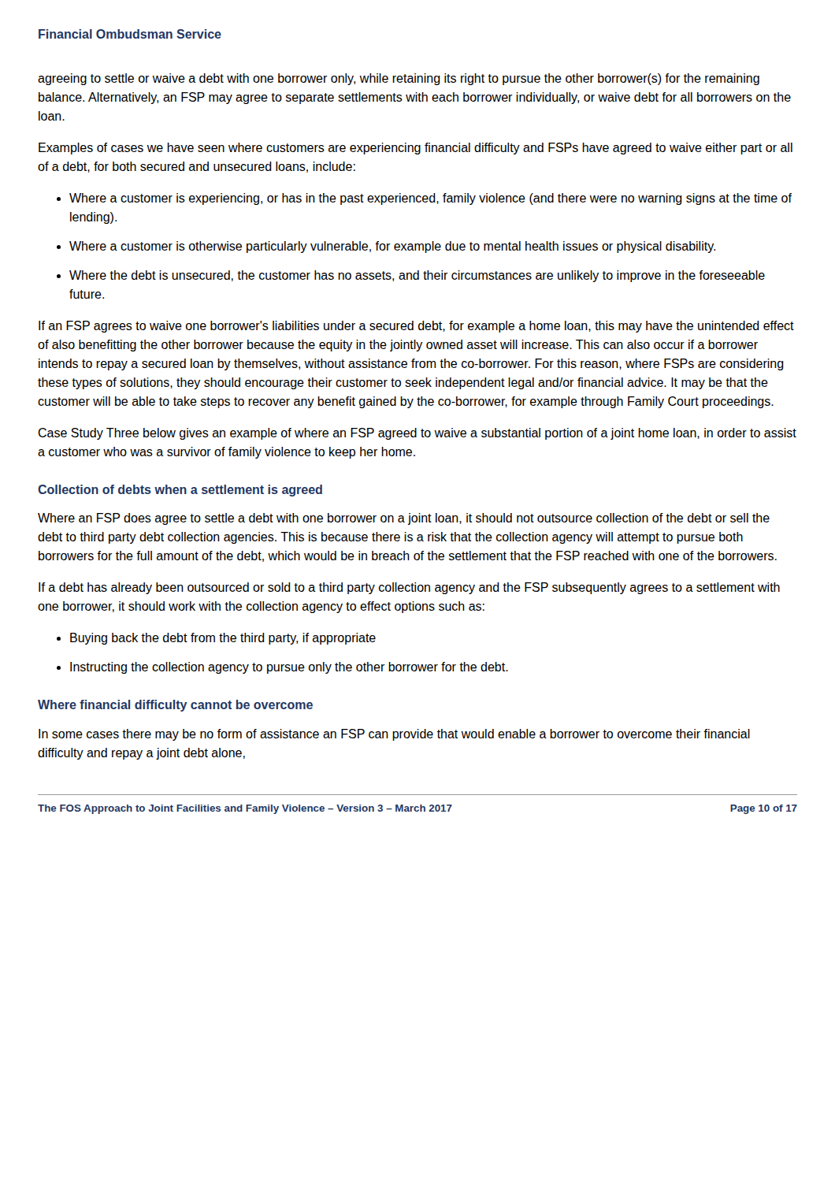Financial Ombudsman Service
agreeing to settle or waive a debt with one borrower only, while retaining its right to pursue the other borrower(s) for the remaining balance. Alternatively, an FSP may agree to separate settlements with each borrower individually, or waive debt for all borrowers on the loan.
Examples of cases we have seen where customers are experiencing financial difficulty and FSPs have agreed to waive either part or all of a debt, for both secured and unsecured loans, include:
Where a customer is experiencing, or has in the past experienced, family violence (and there were no warning signs at the time of lending).
Where a customer is otherwise particularly vulnerable, for example due to mental health issues or physical disability.
Where the debt is unsecured, the customer has no assets, and their circumstances are unlikely to improve in the foreseeable future.
If an FSP agrees to waive one borrower's liabilities under a secured debt, for example a home loan, this may have the unintended effect of also benefitting the other borrower because the equity in the jointly owned asset will increase. This can also occur if a borrower intends to repay a secured loan by themselves, without assistance from the co-borrower. For this reason, where FSPs are considering these types of solutions, they should encourage their customer to seek independent legal and/or financial advice. It may be that the customer will be able to take steps to recover any benefit gained by the co-borrower, for example through Family Court proceedings.
Case Study Three below gives an example of where an FSP agreed to waive a substantial portion of a joint home loan, in order to assist a customer who was a survivor of family violence to keep her home.
Collection of debts when a settlement is agreed
Where an FSP does agree to settle a debt with one borrower on a joint loan, it should not outsource collection of the debt or sell the debt to third party debt collection agencies. This is because there is a risk that the collection agency will attempt to pursue both borrowers for the full amount of the debt, which would be in breach of the settlement that the FSP reached with one of the borrowers.
If a debt has already been outsourced or sold to a third party collection agency and the FSP subsequently agrees to a settlement with one borrower, it should work with the collection agency to effect options such as:
Buying back the debt from the third party, if appropriate
Instructing the collection agency to pursue only the other borrower for the debt.
Where financial difficulty cannot be overcome
In some cases there may be no form of assistance an FSP can provide that would enable a borrower to overcome their financial difficulty and repay a joint debt alone,
The FOS Approach to Joint Facilities and Family Violence – Version 3 – March 2017 Page 10 of 17